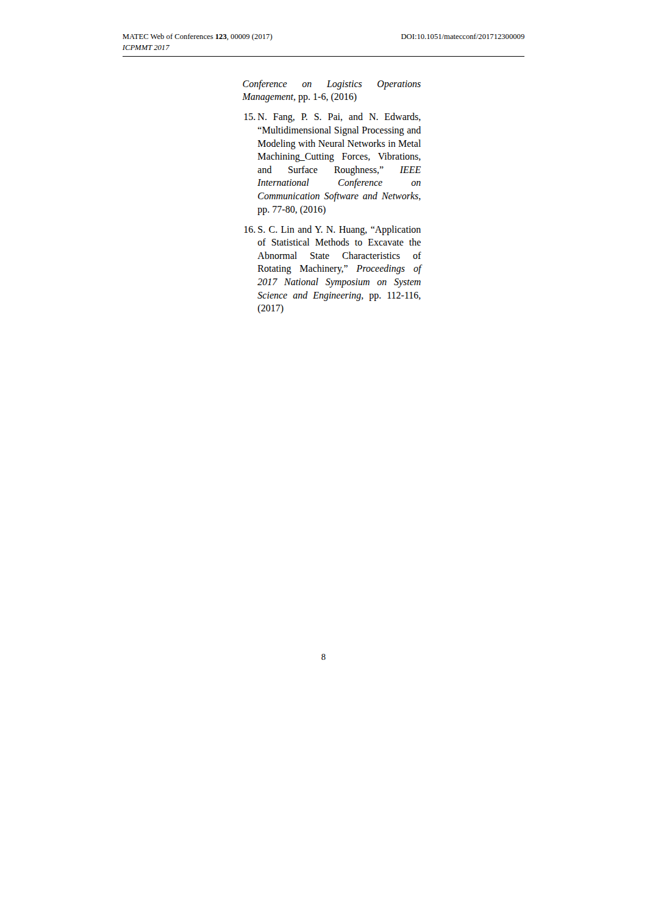MATEC Web of Conferences 123, 00009 (2017) DOI:10.1051/matecconf/201712300009
ICPMMT 2017
Conference on Logistics Operations Management, pp. 1-6, (2016)
15. N. Fang, P. S. Pai, and N. Edwards, “Multidimensional Signal Processing and Modeling with Neural Networks in Metal Machining_Cutting Forces, Vibrations, and Surface Roughness,” IEEE International Conference on Communication Software and Networks, pp. 77-80, (2016)
16. S. C. Lin and Y. N. Huang, “Application of Statistical Methods to Excavate the Abnormal State Characteristics of Rotating Machinery,” Proceedings of 2017 National Symposium on System Science and Engineering, pp. 112-116, (2017)
8